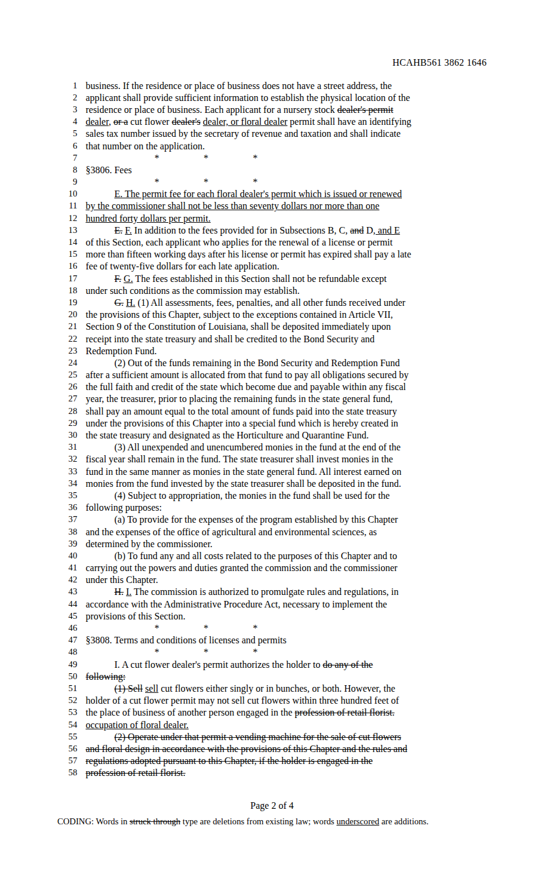HCAHB561 3862 1646
| 1 | business. If the residence or place of business does not have a street address, the |
| 2 | applicant shall provide sufficient information to establish the physical location of the |
| 3 | residence or place of business. Each applicant for a nursery stock dealer's permit |
| 4 | dealer , or a cut flower dealer's dealer, or floral dealer permit shall have an identifying |
| 5 | sales tax number issued by the secretary of revenue and taxation and shall indicate |
| 6 | that number on the application. |
| 7 | * * * |
| 8 | §3806. Fees |
| 9 | * * * |
| 10 | E. The permit fee for each floral dealer's permit which is issued or renewed |
| 11 | by the commissioner shall not be less than seventy dollars nor more than one |
| 12 | hundred forty dollars per permit. |
| 13 | E. F. In addition to the fees provided for in Subsections B, C, and D , and E |
| 14 | of this Section, each applicant who applies for the renewal of a license or permit |
| 15 | more than fifteen working days after his license or permit has expired shall pay a late |
| 16 | fee of twenty-five dollars for each late application. |
| 17 | F. G. The fees established in this Section shall not be refundable except |
| 18 | under such conditions as the commission may establish. |
| 19 | G. H. (1) All assessments, fees, penalties, and all other funds received under |
| 20 | the provisions of this Chapter, subject to the exceptions contained in Article VII, |
| 21 | Section 9 of the Constitution of Louisiana, shall be deposited immediately upon |
| 22 | receipt into the state treasury and shall be credited to the Bond Security and |
| 23 | Redemption Fund. |
| 24 | (2) Out of the funds remaining in the Bond Security and Redemption Fund |
| 25 | after a sufficient amount is allocated from that fund to pay all obligations secured by |
| 26 | the full faith and credit of the state which become due and payable within any fiscal |
| 27 | year, the treasurer, prior to placing the remaining funds in the state general fund, |
| 28 | shall pay an amount equal to the total amount of funds paid into the state treasury |
| 29 | under the provisions of this Chapter into a special fund which is hereby created in |
| 30 | the state treasury and designated as the Horticulture and Quarantine Fund. |
| 31 | (3) All unexpended and unencumbered monies in the fund at the end of the |
| 32 | fiscal year shall remain in the fund. The state treasurer shall invest monies in the |
| 33 | fund in the same manner as monies in the state general fund. All interest earned on |
| 34 | monies from the fund invested by the state treasurer shall be deposited in the fund. |
| 35 | (4) Subject to appropriation, the monies in the fund shall be used for the |
| 36 | following purposes: |
| 37 | (a) To provide for the expenses of the program established by this Chapter |
| 38 | and the expenses of the office of agricultural and environmental sciences, as |
| 39 | determined by the commissioner. |
| 40 | (b) To fund any and all costs related to the purposes of this Chapter and to |
| 41 | carrying out the powers and duties granted the commission and the commissioner |
| 42 | under this Chapter. |
| 43 | H. I. The commission is authorized to promulgate rules and regulations, in |
| 44 | accordance with the Administrative Procedure Act, necessary to implement the |
| 45 | provisions of this Section. |
| 46 | * * * |
| 47 | §3808. Terms and conditions of licenses and permits |
| 48 | * * * |
| 49 | I. A cut flower dealer's permit authorizes the holder to do any of the |
| 50 | following: |
| 51 | (1) Sell sell cut flowers either singly or in bunches, or both. However, the |
| 52 | holder of a cut flower permit may not sell cut flowers within three hundred feet of |
| 53 | the place of business of another person engaged in the profession of retail florist. |
| 54 | occupation of floral dealer. |
| 55 | (2) Operate under that permit a vending machine for the sale of cut flowers |
| 56 | and floral design in accordance with the provisions of this Chapter and the rules and |
| 57 | regulations adopted pursuant to this Chapter, if the holder is engaged in the |
| 58 | profession of retail florist. |
Page 2 of 4
CODING: Words in struck through type are deletions from existing law; words underscored are additions.